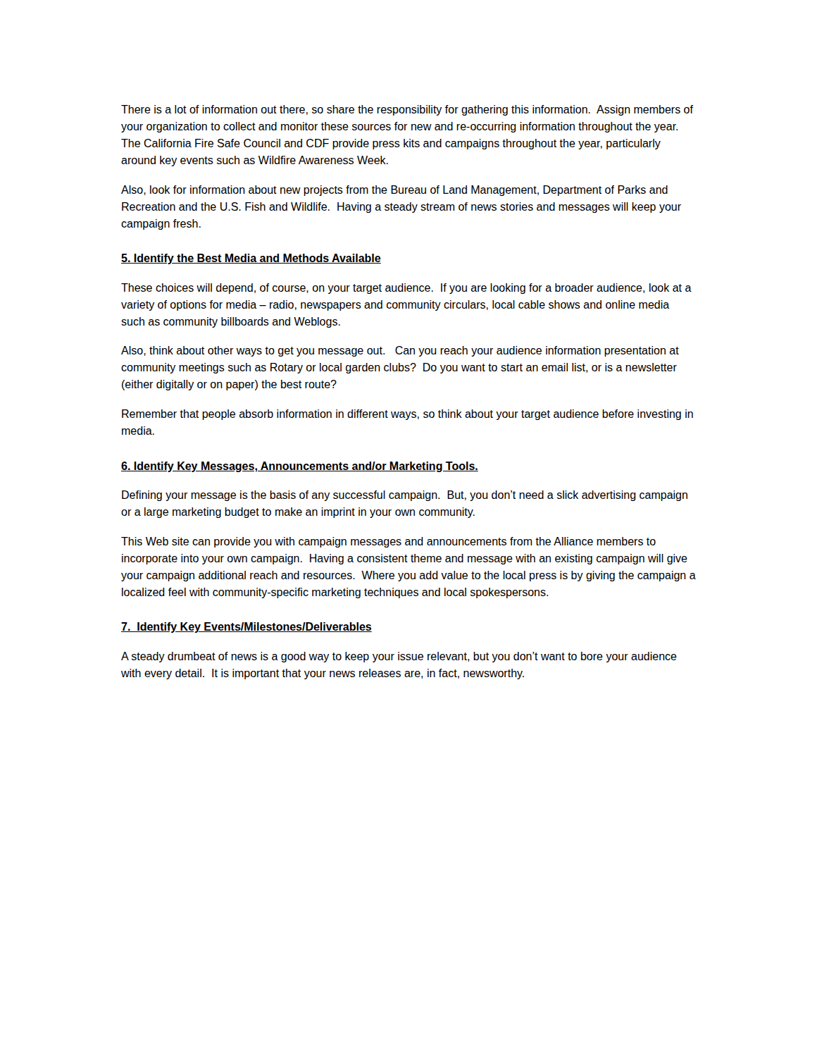There is a lot of information out there, so share the responsibility for gathering this information. Assign members of your organization to collect and monitor these sources for new and re-occurring information throughout the year.
The California Fire Safe Council and CDF provide press kits and campaigns throughout the year, particularly around key events such as Wildfire Awareness Week.
Also, look for information about new projects from the Bureau of Land Management, Department of Parks and Recreation and the U.S. Fish and Wildlife. Having a steady stream of news stories and messages will keep your campaign fresh.
5. Identify the Best Media and Methods Available
These choices will depend, of course, on your target audience. If you are looking for a broader audience, look at a variety of options for media – radio, newspapers and community circulars, local cable shows and online media such as community billboards and Weblogs.
Also, think about other ways to get you message out. Can you reach your audience information presentation at community meetings such as Rotary or local garden clubs? Do you want to start an email list, or is a newsletter (either digitally or on paper) the best route?
Remember that people absorb information in different ways, so think about your target audience before investing in media.
6. Identify Key Messages, Announcements and/or Marketing Tools.
Defining your message is the basis of any successful campaign. But, you don’t need a slick advertising campaign or a large marketing budget to make an imprint in your own community.
This Web site can provide you with campaign messages and announcements from the Alliance members to incorporate into your own campaign. Having a consistent theme and message with an existing campaign will give your campaign additional reach and resources. Where you add value to the local press is by giving the campaign a localized feel with community-specific marketing techniques and local spokespersons.
7. Identify Key Events/Milestones/Deliverables
A steady drumbeat of news is a good way to keep your issue relevant, but you don’t want to bore your audience with every detail. It is important that your news releases are, in fact, newsworthy.